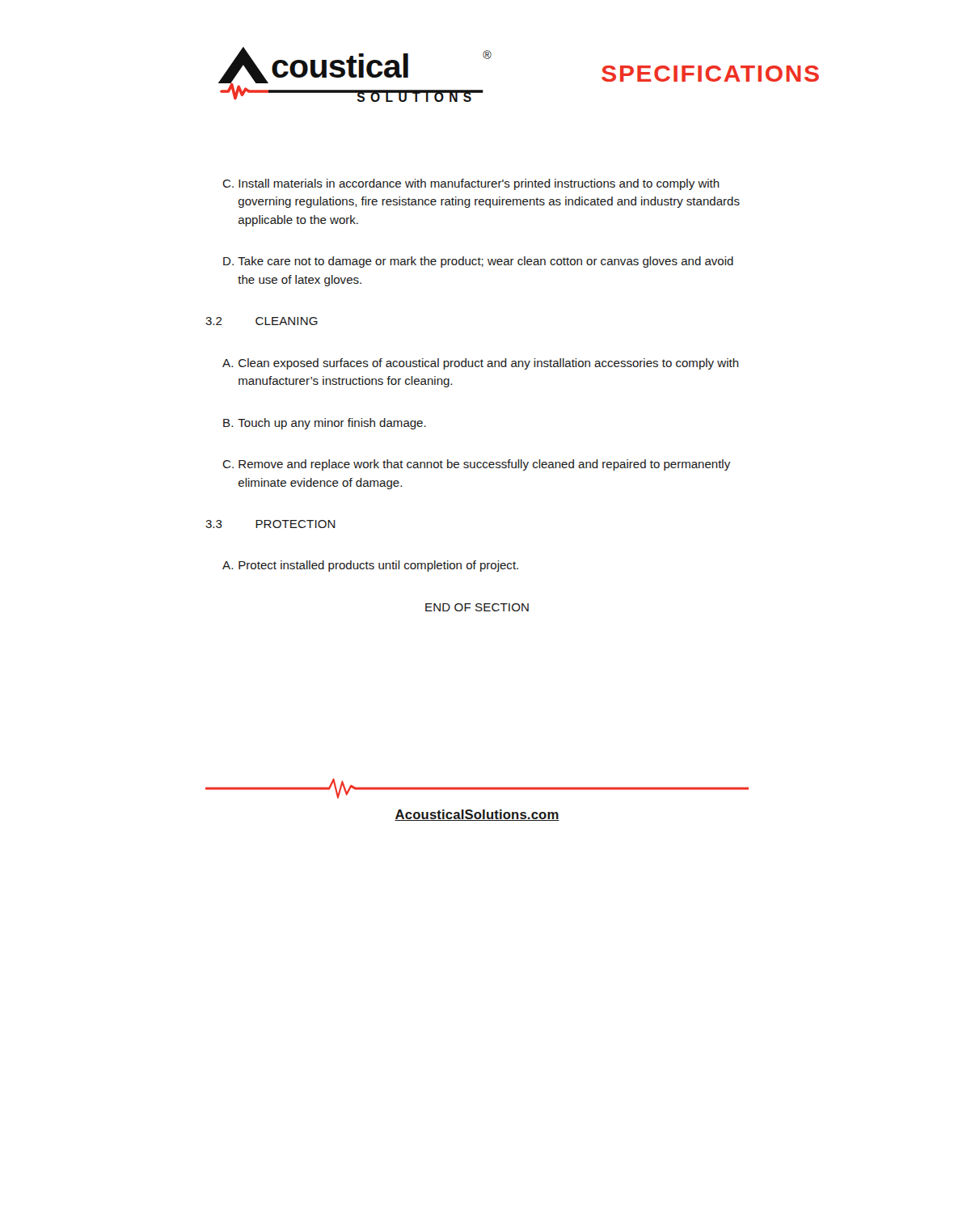coustical ® SOLUTIONS
SPECIFICATIONS
C.
Install materials in accordance with manufacturer's printed instructions and to comply with governing regulations, fire resistance rating requirements as indicated and industry standards applicable to the work.
D.
Take care not to damage or mark the product; wear clean cotton or canvas gloves and avoid the use of latex gloves.
3.2
CLEANING
A.
Clean exposed surfaces of acoustical product and any installation accessories to comply with manufacturer’s instructions for cleaning.
B.
Touch up any minor finish damage.
C.
Remove and replace work that cannot be successfully cleaned and repaired to permanently eliminate evidence of damage.
3.3
PROTECTION
A.
Protect installed products until completion of project.
END OF SECTION
AcousticalSolutions.com